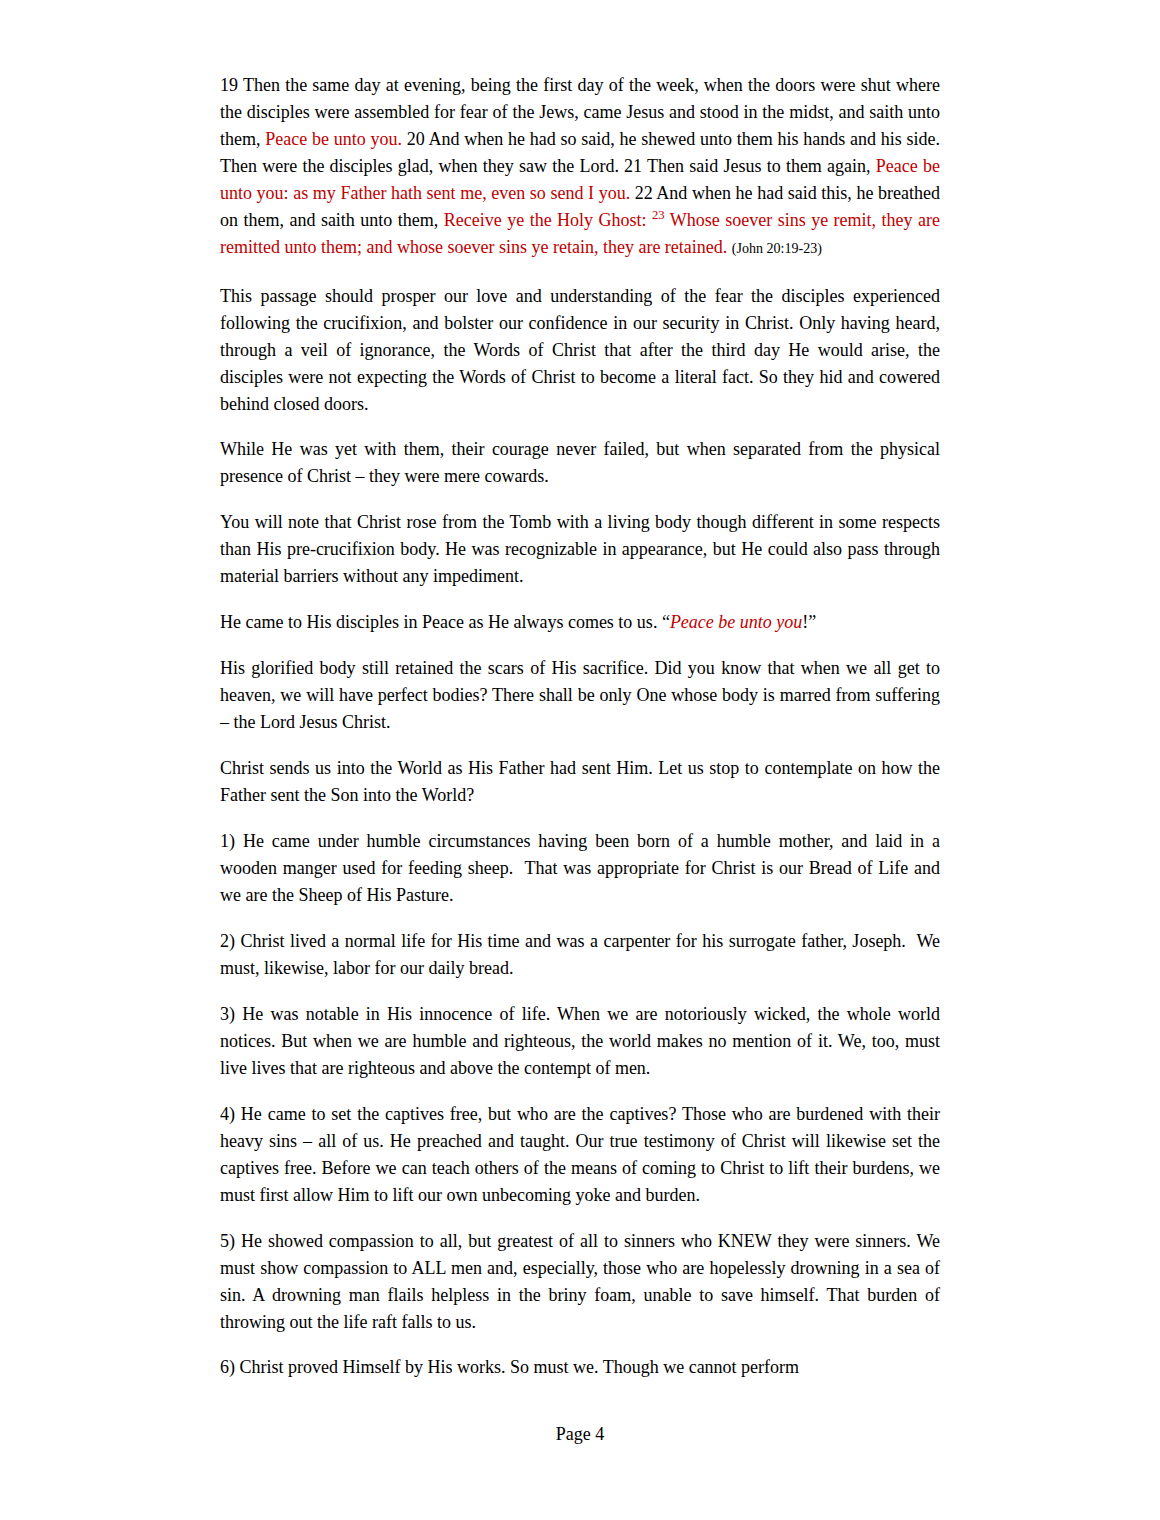19 Then the same day at evening, being the first day of the week, when the doors were shut where the disciples were assembled for fear of the Jews, came Jesus and stood in the midst, and saith unto them, Peace be unto you. 20 And when he had so said, he shewed unto them his hands and his side. Then were the disciples glad, when they saw the Lord. 21 Then said Jesus to them again, Peace be unto you: as my Father hath sent me, even so send I you. 22 And when he had said this, he breathed on them, and saith unto them, Receive ye the Holy Ghost: 23 Whose soever sins ye remit, they are remitted unto them; and whose soever sins ye retain, they are retained. (John 20:19-23)
This passage should prosper our love and understanding of the fear the disciples experienced following the crucifixion, and bolster our confidence in our security in Christ. Only having heard, through a veil of ignorance, the Words of Christ that after the third day He would arise, the disciples were not expecting the Words of Christ to become a literal fact. So they hid and cowered behind closed doors.
While He was yet with them, their courage never failed, but when separated from the physical presence of Christ – they were mere cowards.
You will note that Christ rose from the Tomb with a living body though different in some respects than His pre-crucifixion body. He was recognizable in appearance, but He could also pass through material barriers without any impediment.
He came to His disciples in Peace as He always comes to us. “Peace be unto you!”
His glorified body still retained the scars of His sacrifice. Did you know that when we all get to heaven, we will have perfect bodies? There shall be only One whose body is marred from suffering – the Lord Jesus Christ.
Christ sends us into the World as His Father had sent Him. Let us stop to contemplate on how the Father sent the Son into the World?
1) He came under humble circumstances having been born of a humble mother, and laid in a wooden manger used for feeding sheep. That was appropriate for Christ is our Bread of Life and we are the Sheep of His Pasture.
2) Christ lived a normal life for His time and was a carpenter for his surrogate father, Joseph. We must, likewise, labor for our daily bread.
3) He was notable in His innocence of life. When we are notoriously wicked, the whole world notices. But when we are humble and righteous, the world makes no mention of it. We, too, must live lives that are righteous and above the contempt of men.
4) He came to set the captives free, but who are the captives? Those who are burdened with their heavy sins – all of us. He preached and taught. Our true testimony of Christ will likewise set the captives free. Before we can teach others of the means of coming to Christ to lift their burdens, we must first allow Him to lift our own unbecoming yoke and burden.
5) He showed compassion to all, but greatest of all to sinners who KNEW they were sinners. We must show compassion to ALL men and, especially, those who are hopelessly drowning in a sea of sin. A drowning man flails helpless in the briny foam, unable to save himself. That burden of throwing out the life raft falls to us.
6) Christ proved Himself by His works. So must we. Though we cannot perform
Page 4